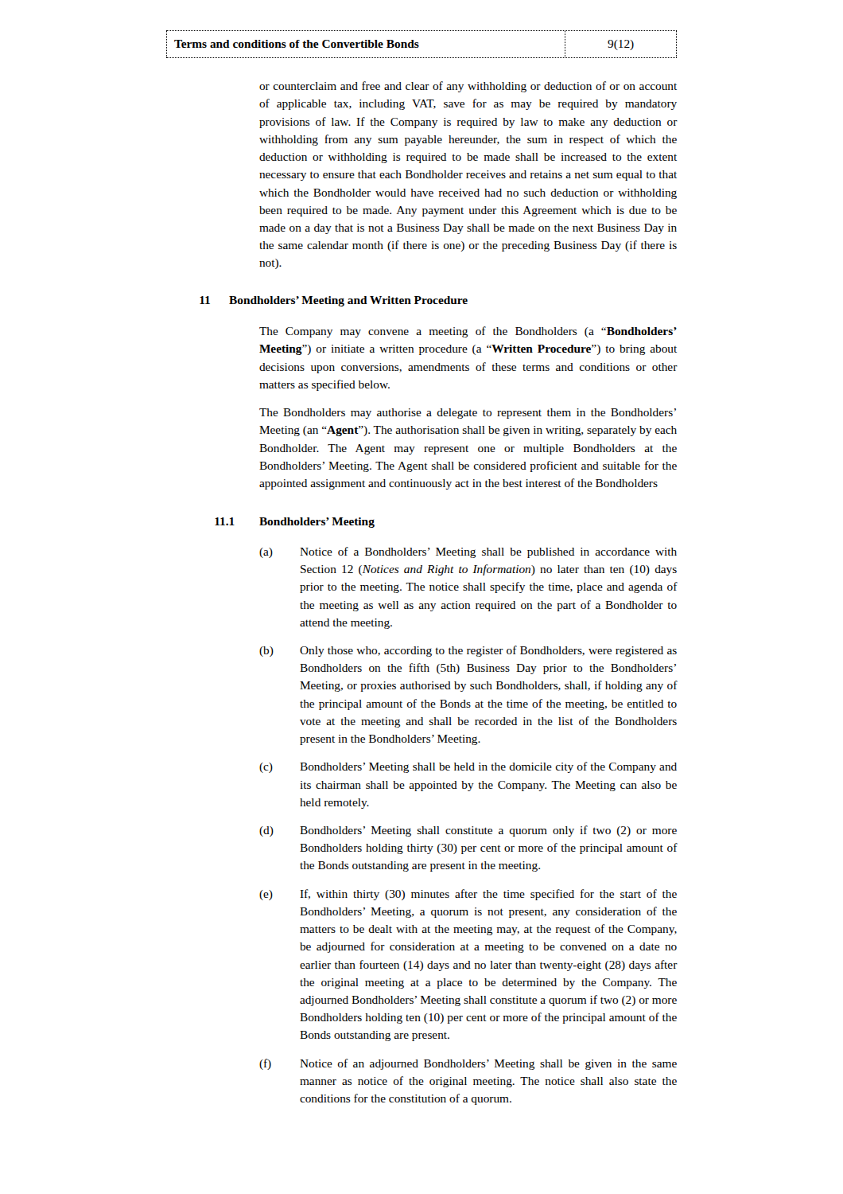Terms and conditions of the Convertible Bonds
9(12)
or counterclaim and free and clear of any withholding or deduction of or on account of applicable tax, including VAT, save for as may be required by mandatory provisions of law. If the Company is required by law to make any deduction or withholding from any sum payable hereunder, the sum in respect of which the deduction or withholding is required to be made shall be increased to the extent necessary to ensure that each Bondholder receives and retains a net sum equal to that which the Bondholder would have received had no such deduction or withholding been required to be made. Any payment under this Agreement which is due to be made on a day that is not a Business Day shall be made on the next Business Day in the same calendar month (if there is one) or the preceding Business Day (if there is not).
11
Bondholders’ Meeting and Written Procedure
The Company may convene a meeting of the Bondholders (a “Bondholders’ Meeting”) or initiate a written procedure (a “Written Procedure”) to bring about decisions upon conversions, amendments of these terms and conditions or other matters as specified below.
The Bondholders may authorise a delegate to represent them in the Bondholders’ Meeting (an “Agent”). The authorisation shall be given in writing, separately by each Bondholder. The Agent may represent one or multiple Bondholders at the Bondholders’ Meeting. The Agent shall be considered proficient and suitable for the appointed assignment and continuously act in the best interest of the Bondholders
11.1
Bondholders’ Meeting
(a) Notice of a Bondholders’ Meeting shall be published in accordance with Section 12 (Notices and Right to Information) no later than ten (10) days prior to the meeting. The notice shall specify the time, place and agenda of the meeting as well as any action required on the part of a Bondholder to attend the meeting.
(b) Only those who, according to the register of Bondholders, were registered as Bondholders on the fifth (5th) Business Day prior to the Bondholders’ Meeting, or proxies authorised by such Bondholders, shall, if holding any of the principal amount of the Bonds at the time of the meeting, be entitled to vote at the meeting and shall be recorded in the list of the Bondholders present in the Bondholders’ Meeting.
(c) Bondholders’ Meeting shall be held in the domicile city of the Company and its chairman shall be appointed by the Company. The Meeting can also be held remotely.
(d) Bondholders’ Meeting shall constitute a quorum only if two (2) or more Bondholders holding thirty (30) per cent or more of the principal amount of the Bonds outstanding are present in the meeting.
(e) If, within thirty (30) minutes after the time specified for the start of the Bondholders’ Meeting, a quorum is not present, any consideration of the matters to be dealt with at the meeting may, at the request of the Company, be adjourned for consideration at a meeting to be convened on a date no earlier than fourteen (14) days and no later than twenty-eight (28) days after the original meeting at a place to be determined by the Company. The adjourned Bondholders’ Meeting shall constitute a quorum if two (2) or more Bondholders holding ten (10) per cent or more of the principal amount of the Bonds outstanding are present.
(f) Notice of an adjourned Bondholders’ Meeting shall be given in the same manner as notice of the original meeting. The notice shall also state the conditions for the constitution of a quorum.